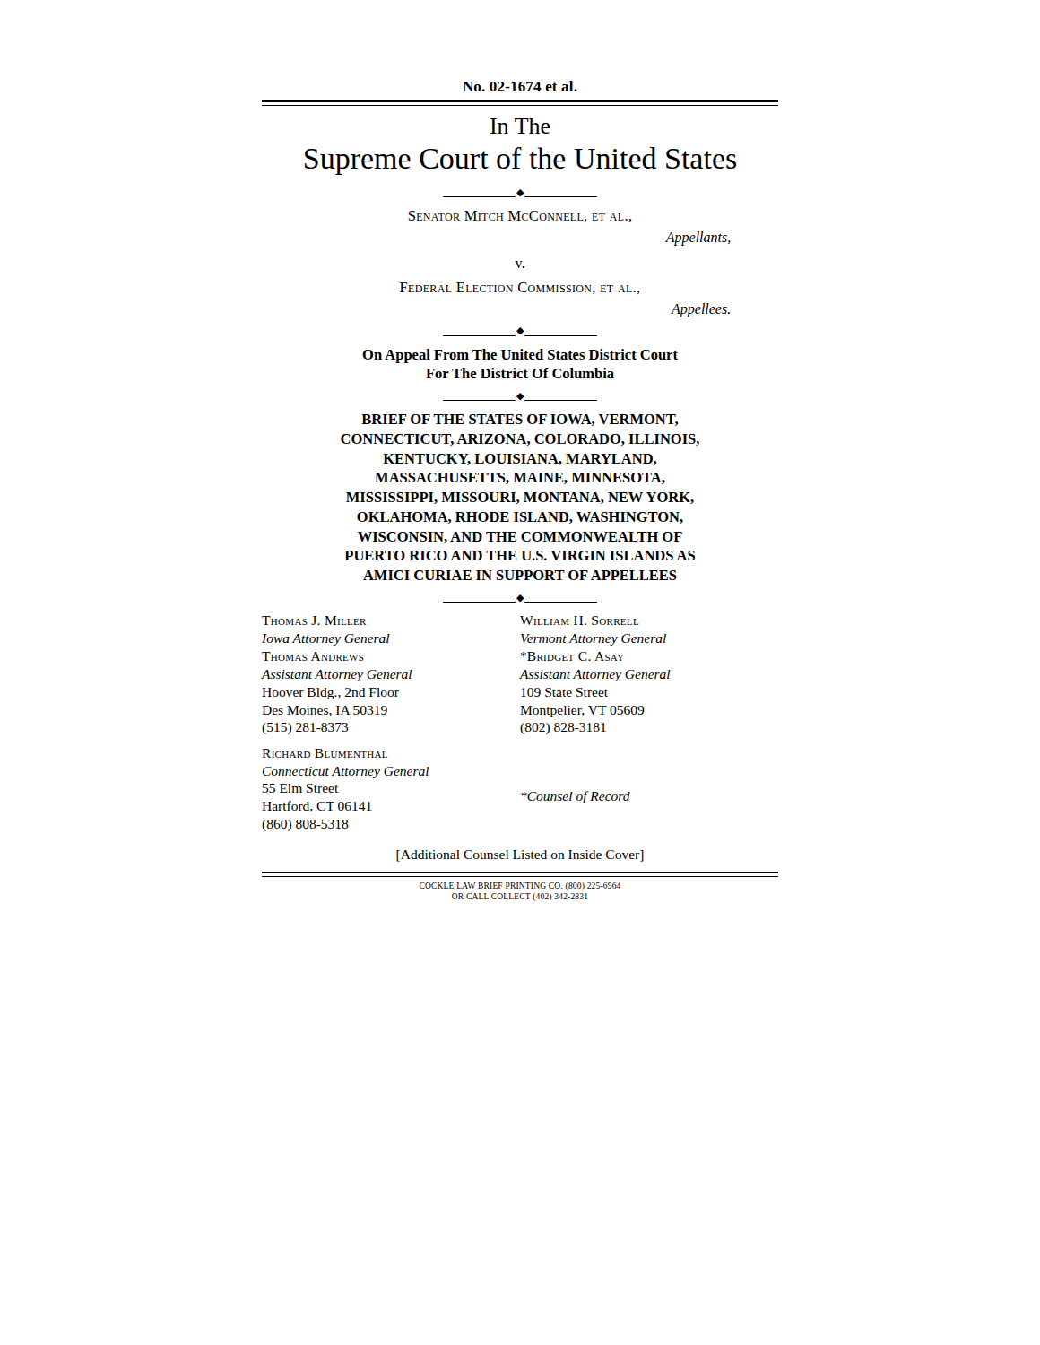No. 02-1674 et al.
In The
Supreme Court of the United States
◆
Senator Mitch McConnell, et al.,
Appellants,
v.
Federal Election Commission, et al.,
Appellees.
◆
On Appeal From The United States District Court
For The District Of Columbia
◆
BRIEF OF THE STATES OF IOWA, VERMONT,
CONNECTICUT, ARIZONA, COLORADO, ILLINOIS,
KENTUCKY, LOUISIANA, MARYLAND,
MASSACHUSETTS, MAINE, MINNESOTA,
MISSISSIPPI, MISSOURI, MONTANA, NEW YORK,
OKLAHOMA, RHODE ISLAND, WASHINGTON,
WISCONSIN, AND THE COMMONWEALTH OF
PUERTO RICO AND THE U.S. VIRGIN ISLANDS AS
AMICI CURIAE IN SUPPORT OF APPELLEES
◆
| Thomas J. Miller Iowa Attorney General Thomas Andrews Assistant Attorney General Hoover Bldg., 2nd Floor Des Moines, IA 50319 (515) 281-8373 | William H. Sorrell Vermont Attorney General * Bridget C. Asay Assistant Attorney General 109 State Street Montpelier, VT 05609 (802) 828-3181 |
| Richard Blumenthal Connecticut Attorney General 55 Elm Street Hartford, CT 06141 (860) 808-5318 | *Counsel of Record |
[Additional Counsel Listed on Inside Cover]
COCKLE LAW BRIEF PRINTING CO. (800) 225-6964
OR CALL COLLECT (402) 342-2831